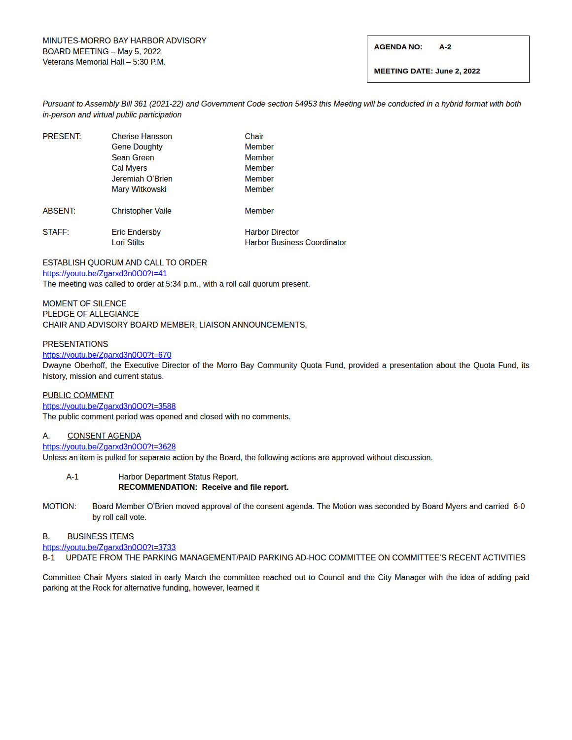AGENDA NO: A-2
MEETING DATE: June 2, 2022
MINUTES-MORRO BAY HARBOR ADVISORY
BOARD MEETING – May 5, 2022
Veterans Memorial Hall – 5:30 P.M.
Pursuant to Assembly Bill 361 (2021-22) and Government Code section 54953 this Meeting will be conducted in a hybrid format with both in-person and virtual public participation
| PRESENT: | Cherise Hansson | Chair |
| | Gene Doughty | Member |
| | Sean Green | Member |
| | Cal Myers | Member |
| | Jeremiah O’Brien | Member |
| | Mary Witkowski | Member |
| ABSENT: | Christopher Vaile | Member |
| STAFF: | Eric Endersby | Harbor Director |
| | Lori Stilts | Harbor Business Coordinator |
ESTABLISH QUORUM AND CALL TO ORDER
https://youtu.be/Zgarxd3n0O0?t=41
The meeting was called to order at 5:34 p.m., with a roll call quorum present.
MOMENT OF SILENCE
PLEDGE OF ALLEGIANCE
CHAIR AND ADVISORY BOARD MEMBER, LIAISON ANNOUNCEMENTS,
PRESENTATIONS
https://youtu.be/Zgarxd3n0O0?t=670
Dwayne Oberhoff, the Executive Director of the Morro Bay Community Quota Fund, provided a presentation about the Quota Fund, its history, mission and current status.
PUBLIC COMMENT
https://youtu.be/Zgarxd3n0O0?t=3588
The public comment period was opened and closed with no comments.
A. CONSENT AGENDA
https://youtu.be/Zgarxd3n0O0?t=3628
Unless an item is pulled for separate action by the Board, the following actions are approved without discussion.
A-1 Harbor Department Status Report.
RECOMMENDATION: Receive and file report.
MOTION: Board Member O’Brien moved approval of the consent agenda. The Motion was seconded by Board Myers and carried 6-0 by roll call vote.
B. BUSINESS ITEMS
https://youtu.be/Zgarxd3n0O0?t=3733
B-1 UPDATE FROM THE PARKING MANAGEMENT/PAID PARKING AD-HOC COMMITTEE ON COMMITTEE’S RECENT ACTIVITIES
Committee Chair Myers stated in early March the committee reached out to Council and the City Manager with the idea of adding paid parking at the Rock for alternative funding, however, learned it